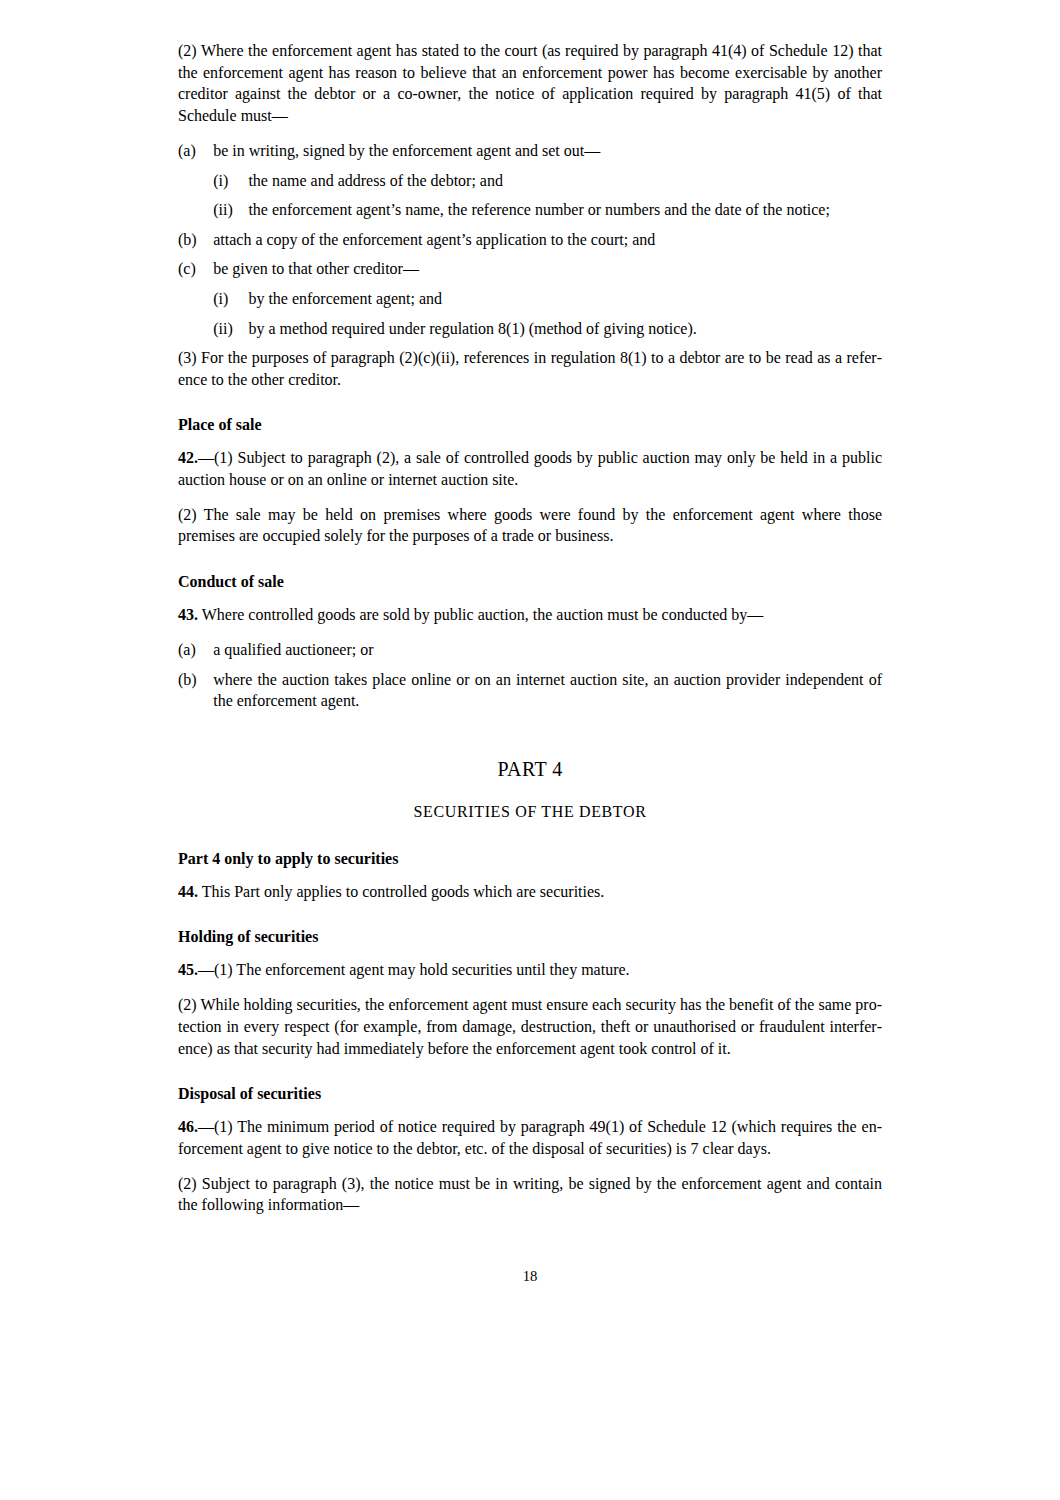(2) Where the enforcement agent has stated to the court (as required by paragraph 41(4) of Schedule 12) that the enforcement agent has reason to believe that an enforcement power has become exercisable by another creditor against the debtor or a co-owner, the notice of application required by paragraph 41(5) of that Schedule must—
(a) be in writing, signed by the enforcement agent and set out—
(i) the name and address of the debtor; and
(ii) the enforcement agent’s name, the reference number or numbers and the date of the notice;
(b) attach a copy of the enforcement agent’s application to the court; and
(c) be given to that other creditor—
(i) by the enforcement agent; and
(ii) by a method required under regulation 8(1) (method of giving notice).
(3) For the purposes of paragraph (2)(c)(ii), references in regulation 8(1) to a debtor are to be read as a reference to the other creditor.
Place of sale
42.—(1) Subject to paragraph (2), a sale of controlled goods by public auction may only be held in a public auction house or on an online or internet auction site.
(2) The sale may be held on premises where goods were found by the enforcement agent where those premises are occupied solely for the purposes of a trade or business.
Conduct of sale
43. Where controlled goods are sold by public auction, the auction must be conducted by—
(a) a qualified auctioneer; or
(b) where the auction takes place online or on an internet auction site, an auction provider independent of the enforcement agent.
PART 4
SECURITIES OF THE DEBTOR
Part 4 only to apply to securities
44. This Part only applies to controlled goods which are securities.
Holding of securities
45.—(1) The enforcement agent may hold securities until they mature.
(2) While holding securities, the enforcement agent must ensure each security has the benefit of the same protection in every respect (for example, from damage, destruction, theft or unauthorised or fraudulent interference) as that security had immediately before the enforcement agent took control of it.
Disposal of securities
46.—(1) The minimum period of notice required by paragraph 49(1) of Schedule 12 (which requires the enforcement agent to give notice to the debtor, etc. of the disposal of securities) is 7 clear days.
(2) Subject to paragraph (3), the notice must be in writing, be signed by the enforcement agent and contain the following information—
18